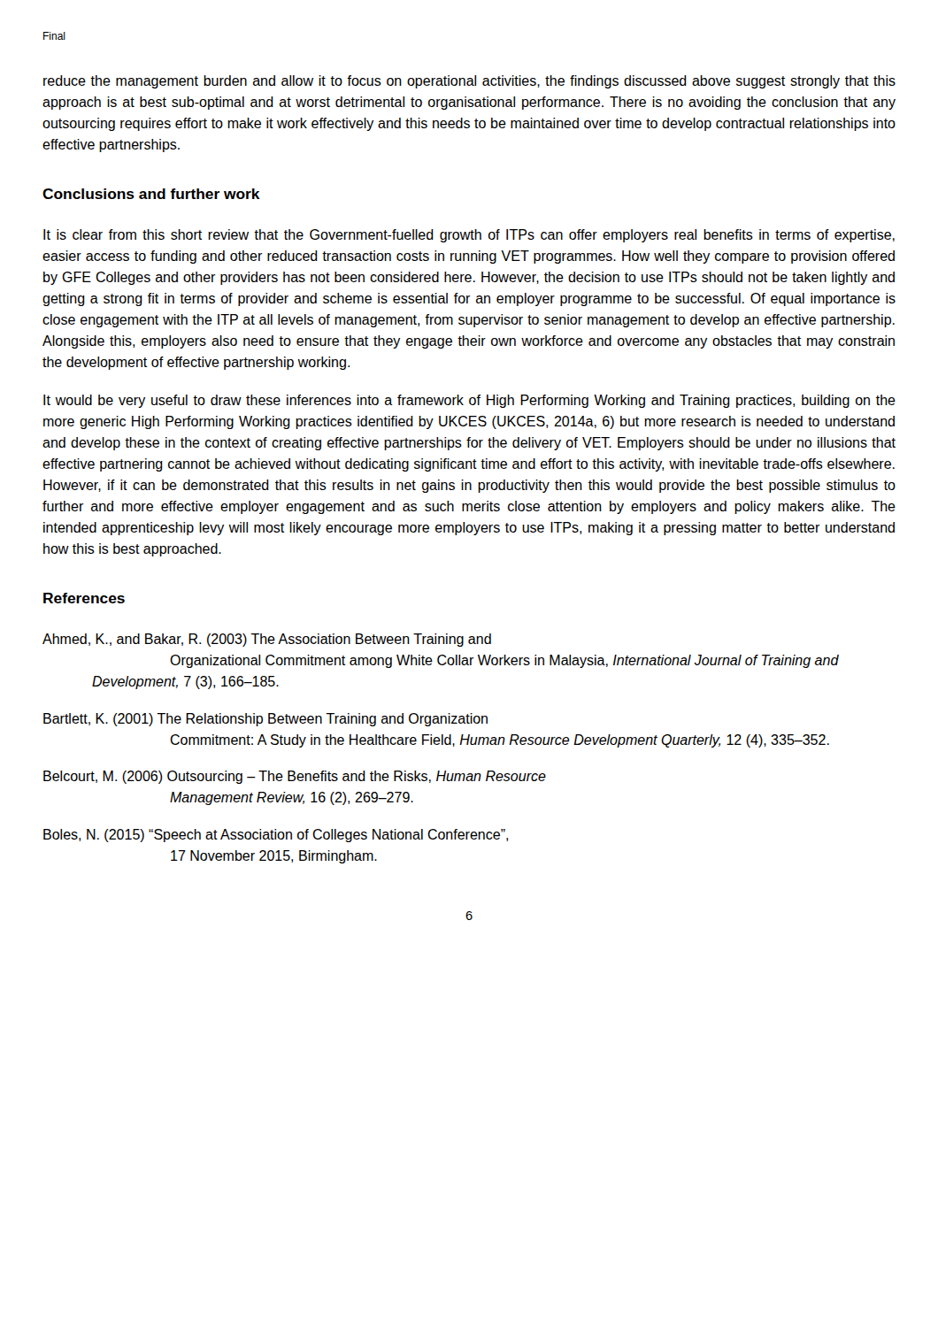Final
reduce the management burden and allow it to focus on operational activities, the findings discussed above suggest strongly that this approach is at best sub-optimal and at worst detrimental to organisational performance. There is no avoiding the conclusion that any outsourcing requires effort to make it work effectively and this needs to be maintained over time to develop contractual relationships into effective partnerships.
Conclusions and further work
It is clear from this short review that the Government-fuelled growth of ITPs can offer employers real benefits in terms of expertise, easier access to funding and other reduced transaction costs in running VET programmes. How well they compare to provision offered by GFE Colleges and other providers has not been considered here. However, the decision to use ITPs should not be taken lightly and getting a strong fit in terms of provider and scheme is essential for an employer programme to be successful. Of equal importance is close engagement with the ITP at all levels of management, from supervisor to senior management to develop an effective partnership. Alongside this, employers also need to ensure that they engage their own workforce and overcome any obstacles that may constrain the development of effective partnership working.
It would be very useful to draw these inferences into a framework of High Performing Working and Training practices, building on the more generic High Performing Working practices identified by UKCES (UKCES, 2014a, 6) but more research is needed to understand and develop these in the context of creating effective partnerships for the delivery of VET. Employers should be under no illusions that effective partnering cannot be achieved without dedicating significant time and effort to this activity, with inevitable trade-offs elsewhere. However, if it can be demonstrated that this results in net gains in productivity then this would provide the best possible stimulus to further and more effective employer engagement and as such merits close attention by employers and policy makers alike. The intended apprenticeship levy will most likely encourage more employers to use ITPs, making it a pressing matter to better understand how this is best approached.
References
Ahmed, K., and Bakar, R. (2003) The Association Between Training and
Organizational Commitment among White Collar Workers in Malaysia, International Journal of Training and Development, 7 (3), 166–185.
Bartlett, K. (2001) The Relationship Between Training and Organization
Commitment: A Study in the Healthcare Field, Human Resource Development Quarterly, 12 (4), 335–352.
Belcourt, M. (2006) Outsourcing – The Benefits and the Risks, Human Resource
Management Review, 16 (2), 269–279.
Boles, N. (2015) “Speech at Association of Colleges National Conference”,
17 November 2015, Birmingham.
6